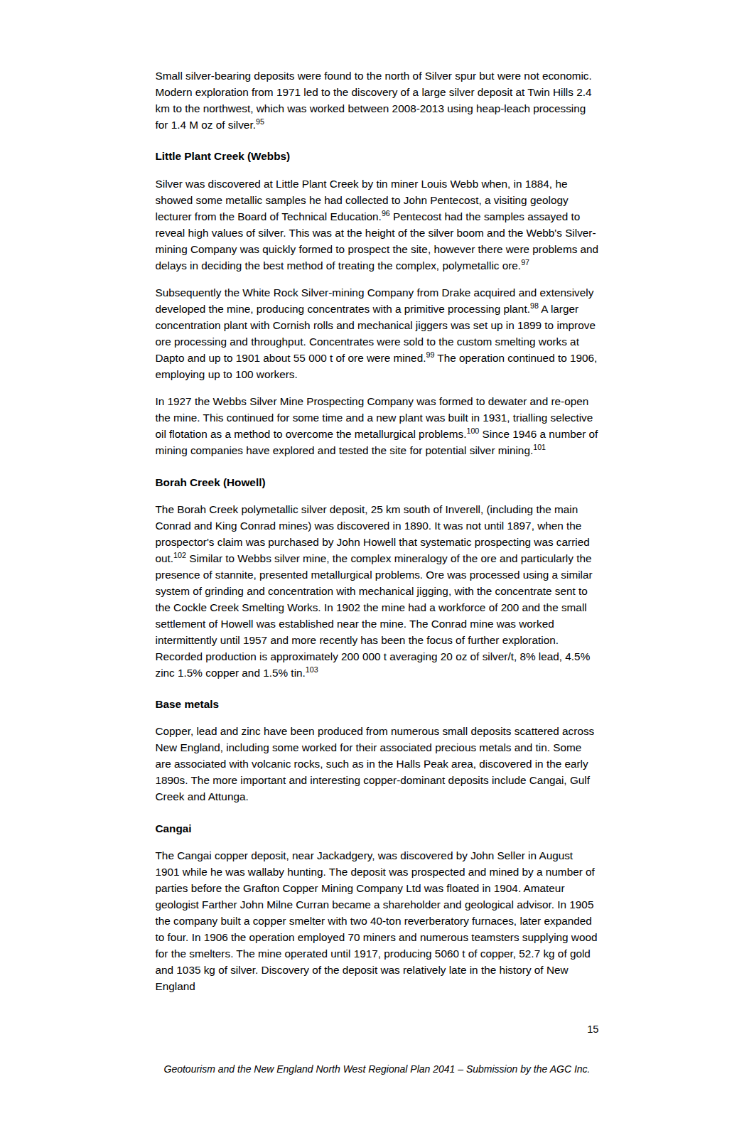Small silver-bearing deposits were found to the north of Silver spur but were not economic. Modern exploration from 1971 led to the discovery of a large silver deposit at Twin Hills 2.4 km to the northwest, which was worked between 2008-2013 using heap-leach processing for 1.4 M oz of silver.95
Little Plant Creek (Webbs)
Silver was discovered at Little Plant Creek by tin miner Louis Webb when, in 1884, he showed some metallic samples he had collected to John Pentecost, a visiting geology lecturer from the Board of Technical Education.96 Pentecost had the samples assayed to reveal high values of silver. This was at the height of the silver boom and the Webb's Silver-mining Company was quickly formed to prospect the site, however there were problems and delays in deciding the best method of treating the complex, polymetallic ore.97
Subsequently the White Rock Silver-mining Company from Drake acquired and extensively developed the mine, producing concentrates with a primitive processing plant.98 A larger concentration plant with Cornish rolls and mechanical jiggers was set up in 1899 to improve ore processing and throughput. Concentrates were sold to the custom smelting works at Dapto and up to 1901 about 55 000 t of ore were mined.99 The operation continued to 1906, employing up to 100 workers.
In 1927 the Webbs Silver Mine Prospecting Company was formed to dewater and re-open the mine. This continued for some time and a new plant was built in 1931, trialling selective oil flotation as a method to overcome the metallurgical problems.100 Since 1946 a number of mining companies have explored and tested the site for potential silver mining.101
Borah Creek (Howell)
The Borah Creek polymetallic silver deposit, 25 km south of Inverell, (including the main Conrad and King Conrad mines) was discovered in 1890. It was not until 1897, when the prospector's claim was purchased by John Howell that systematic prospecting was carried out.102 Similar to Webbs silver mine, the complex mineralogy of the ore and particularly the presence of stannite, presented metallurgical problems. Ore was processed using a similar system of grinding and concentration with mechanical jigging, with the concentrate sent to the Cockle Creek Smelting Works. In 1902 the mine had a workforce of 200 and the small settlement of Howell was established near the mine. The Conrad mine was worked intermittently until 1957 and more recently has been the focus of further exploration. Recorded production is approximately 200 000 t averaging 20 oz of silver/t, 8% lead, 4.5% zinc 1.5% copper and 1.5% tin.103
Base metals
Copper, lead and zinc have been produced from numerous small deposits scattered across New England, including some worked for their associated precious metals and tin. Some are associated with volcanic rocks, such as in the Halls Peak area, discovered in the early 1890s. The more important and interesting copper-dominant deposits include Cangai, Gulf Creek and Attunga.
Cangai
The Cangai copper deposit, near Jackadgery, was discovered by John Seller in August 1901 while he was wallaby hunting. The deposit was prospected and mined by a number of parties before the Grafton Copper Mining Company Ltd was floated in 1904. Amateur geologist Farther John Milne Curran became a shareholder and geological advisor. In 1905 the company built a copper smelter with two 40-ton reverberatory furnaces, later expanded to four. In 1906 the operation employed 70 miners and numerous teamsters supplying wood for the smelters. The mine operated until 1917, producing 5060 t of copper, 52.7 kg of gold and 1035 kg of silver. Discovery of the deposit was relatively late in the history of New England
15
Geotourism and the New England North West Regional Plan 2041 – Submission by the AGC Inc.